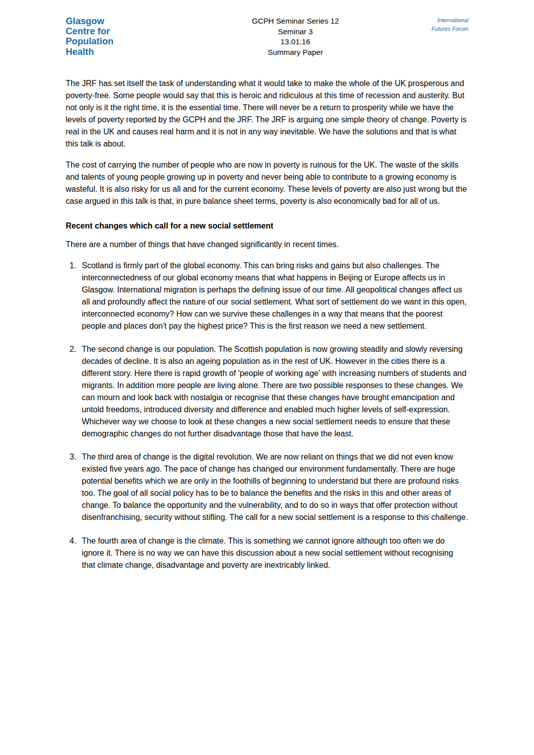Glasgow Centre for Population Health
GCPH Seminar Series 12
Seminar 3
13.01.16
Summary Paper
International Futures Forum
The JRF has set itself the task of understanding what it would take to make the whole of the UK prosperous and poverty-free. Some people would say that this is heroic and ridiculous at this time of recession and austerity. But not only is it the right time, it is the essential time. There will never be a return to prosperity while we have the levels of poverty reported by the GCPH and the JRF. The JRF is arguing one simple theory of change. Poverty is real in the UK and causes real harm and it is not in any way inevitable. We have the solutions and that is what this talk is about.
The cost of carrying the number of people who are now in poverty is ruinous for the UK. The waste of the skills and talents of young people growing up in poverty and never being able to contribute to a growing economy is wasteful. It is also risky for us all and for the current economy. These levels of poverty are also just wrong but the case argued in this talk is that, in pure balance sheet terms, poverty is also economically bad for all of us.
Recent changes which call for a new social settlement
There are a number of things that have changed significantly in recent times.
Scotland is firmly part of the global economy. This can bring risks and gains but also challenges. The interconnectedness of our global economy means that what happens in Beijing or Europe affects us in Glasgow. International migration is perhaps the defining issue of our time. All geopolitical changes affect us all and profoundly affect the nature of our social settlement. What sort of settlement do we want in this open, interconnected economy? How can we survive these challenges in a way that means that the poorest people and places don't pay the highest price? This is the first reason we need a new settlement.
The second change is our population. The Scottish population is now growing steadily and slowly reversing decades of decline. It is also an ageing population as in the rest of UK. However in the cities there is a different story. Here there is rapid growth of 'people of working age' with increasing numbers of students and migrants. In addition more people are living alone. There are two possible responses to these changes. We can mourn and look back with nostalgia or recognise that these changes have brought emancipation and untold freedoms, introduced diversity and difference and enabled much higher levels of self-expression. Whichever way we choose to look at these changes a new social settlement needs to ensure that these demographic changes do not further disadvantage those that have the least.
The third area of change is the digital revolution. We are now reliant on things that we did not even know existed five years ago. The pace of change has changed our environment fundamentally. There are huge potential benefits which we are only in the foothills of beginning to understand but there are profound risks too. The goal of all social policy has to be to balance the benefits and the risks in this and other areas of change. To balance the opportunity and the vulnerability, and to do so in ways that offer protection without disenfranchising, security without stifling. The call for a new social settlement is a response to this challenge.
The fourth area of change is the climate. This is something we cannot ignore although too often we do ignore it. There is no way we can have this discussion about a new social settlement without recognising that climate change, disadvantage and poverty are inextricably linked.